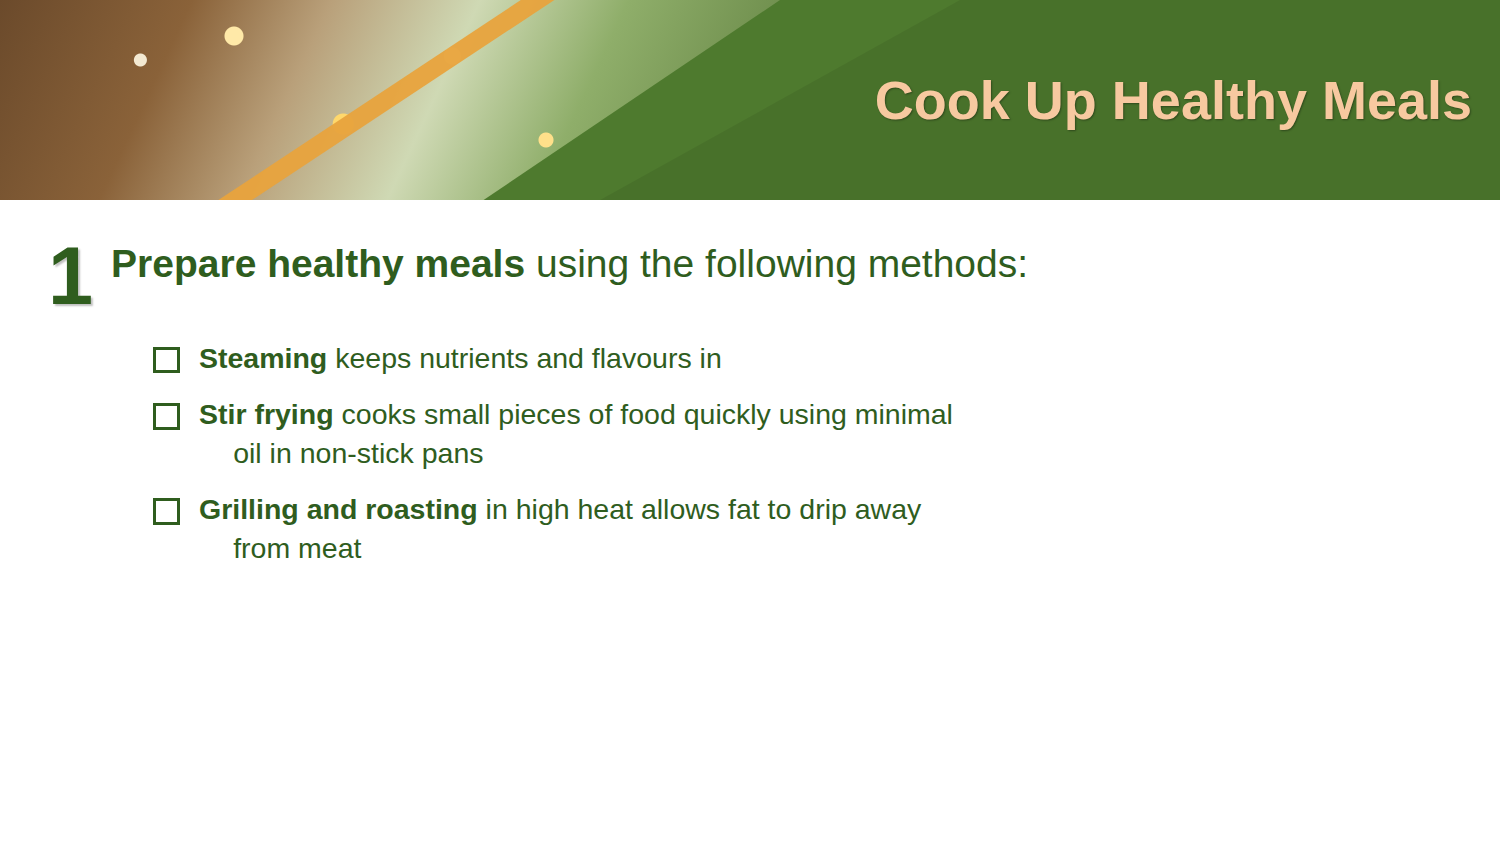Cook Up Healthy Meals
1 Prepare healthy meals using the following methods:
Steaming keeps nutrients and flavours in
Stir frying cooks small pieces of food quickly using minimaloil in non-stick pans
Grilling and roasting in high heat allows fat to drip awayfrom meat